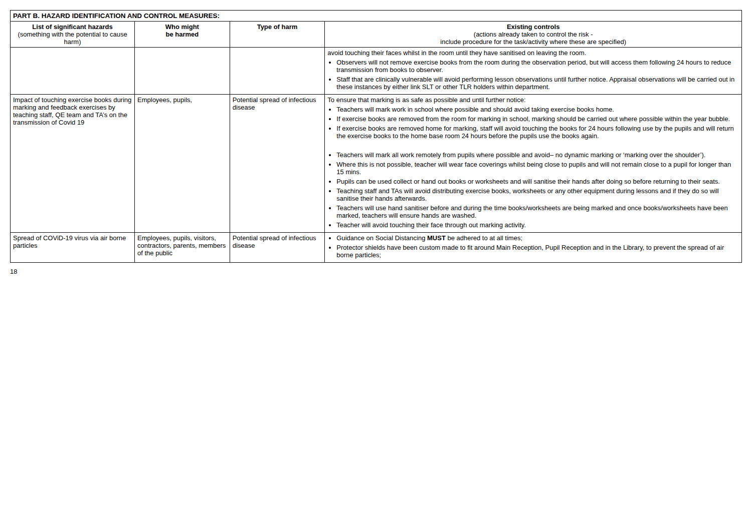| PART B. HAZARD IDENTIFICATION AND CONTROL MEASURES: |
| List of significant hazards (something with the potential to cause harm) | Who might be harmed | Type of harm | Existing controls (actions already taken to control the risk - include procedure for the task/activity where these are specified) |
| | | | avoid touching their faces whilst in the room until they have sanitised on leaving the room. Observers will not remove exercise books from the room during the observation period, but will access them following 24 hours to reduce transmission from books to observer. Staff that are clinically vulnerable will avoid performing lesson observations until further notice. Appraisal observations will be carried out in these instances by either link SLT or other TLR holders within department. |
| Impact of touching exercise books during marking and feedback exercises by teaching staff, QE team and TA’s on the transmission of Covid 19 | Employees, pupils, | Potential spread of infectious disease | To ensure that marking is as safe as possible and until further notice: Teachers will mark work in school where possible and should avoid taking exercise books home. If exercise books are removed from the room for marking in school, marking should be carried out where possible within the year bubble. If exercise books are removed home for marking, staff will avoid touching the books for 24 hours following use by the pupils and will return the exercise books to the home base room 24 hours before the pupils use the books again. Teachers will mark all work remotely from pupils where possible and avoid– no dynamic marking or ‘marking over the shoulder’). Where this is not possible, teacher will wear face coverings whilst being close to pupils and will not remain close to a pupil for longer than 15 mins. Pupils can be used collect or hand out books or worksheets and will sanitise their hands after doing so before returning to their seats. Teaching staff and TAs will avoid distributing exercise books, worksheets or any other equipment during lessons and if they do so will sanitise their hands afterwards. Teachers will use hand sanitiser before and during the time books/worksheets are being marked and once books/worksheets have been marked, teachers will ensure hands are washed. Teacher will avoid touching their face through out marking activity. |
| Spread of COViD-19 virus via air borne particles | Employees, pupils, visitors, contractors, parents, members of the public | Potential spread of infectious disease | Guidance on Social Distancing MUST be adhered to at all times; Protector shields have been custom made to fit around Main Reception, Pupil Reception and in the Library, to prevent the spread of air borne particles; |
18